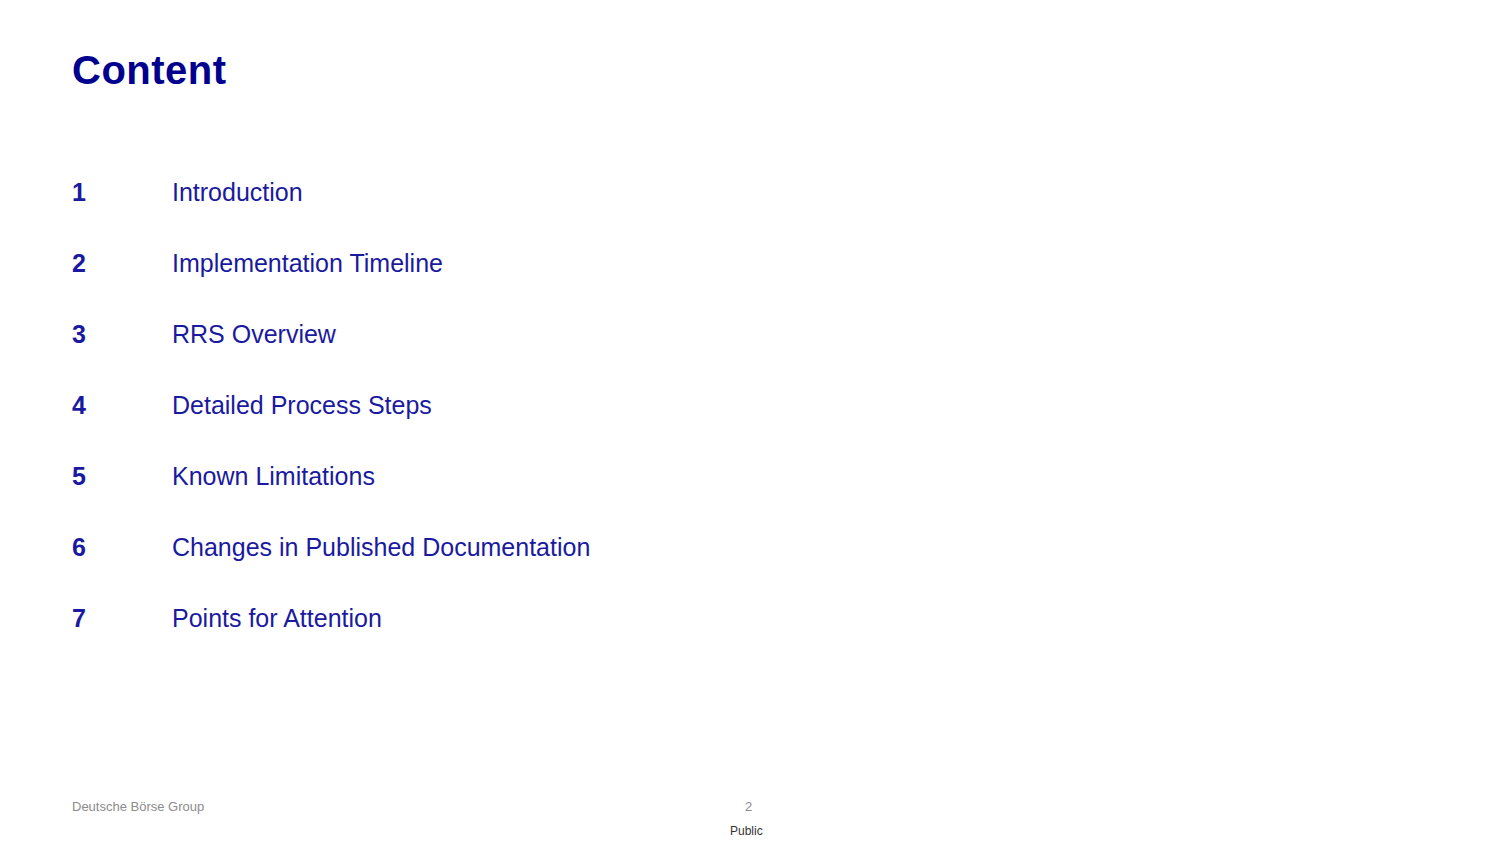Content
1 Introduction
2 Implementation Timeline
3 RRS Overview
4 Detailed Process Steps
5 Known Limitations
6 Changes in Published Documentation
7 Points for Attention
Deutsche Börse Group
2
Public